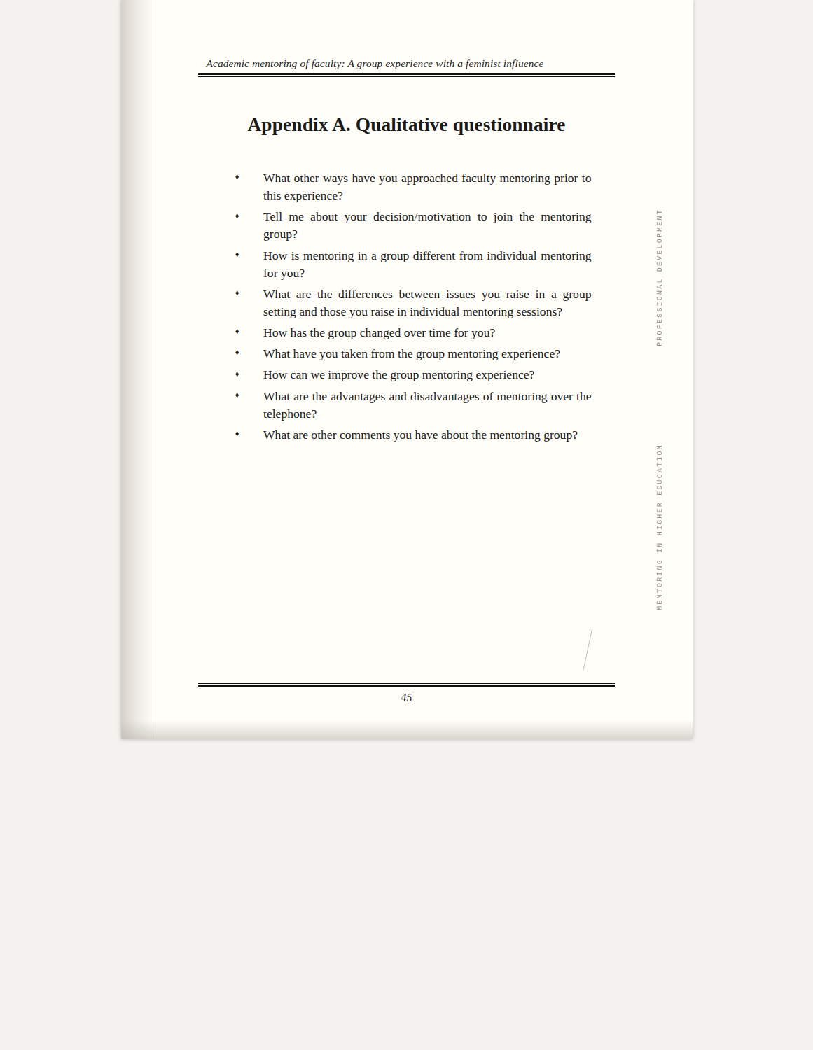Academic mentoring of faculty: A group experience with a feminist influence
Appendix A. Qualitative questionnaire
What other ways have you approached faculty mentoring prior to this experience?
Tell me about your decision/motivation to join the mentoring group?
How is mentoring in a group different from individual mentoring for you?
What are the differences between issues you raise in a group setting and those you raise in individual mentoring sessions?
How has the group changed over time for you?
What have you taken from the group mentoring experience?
How can we improve the group mentoring experience?
What are the advantages and disadvantages of mentoring over the telephone?
What are other comments you have about the mentoring group?
PROFESSIONAL DEVELOPMENT
MENTORING IN HIGHER EDUCATION
45